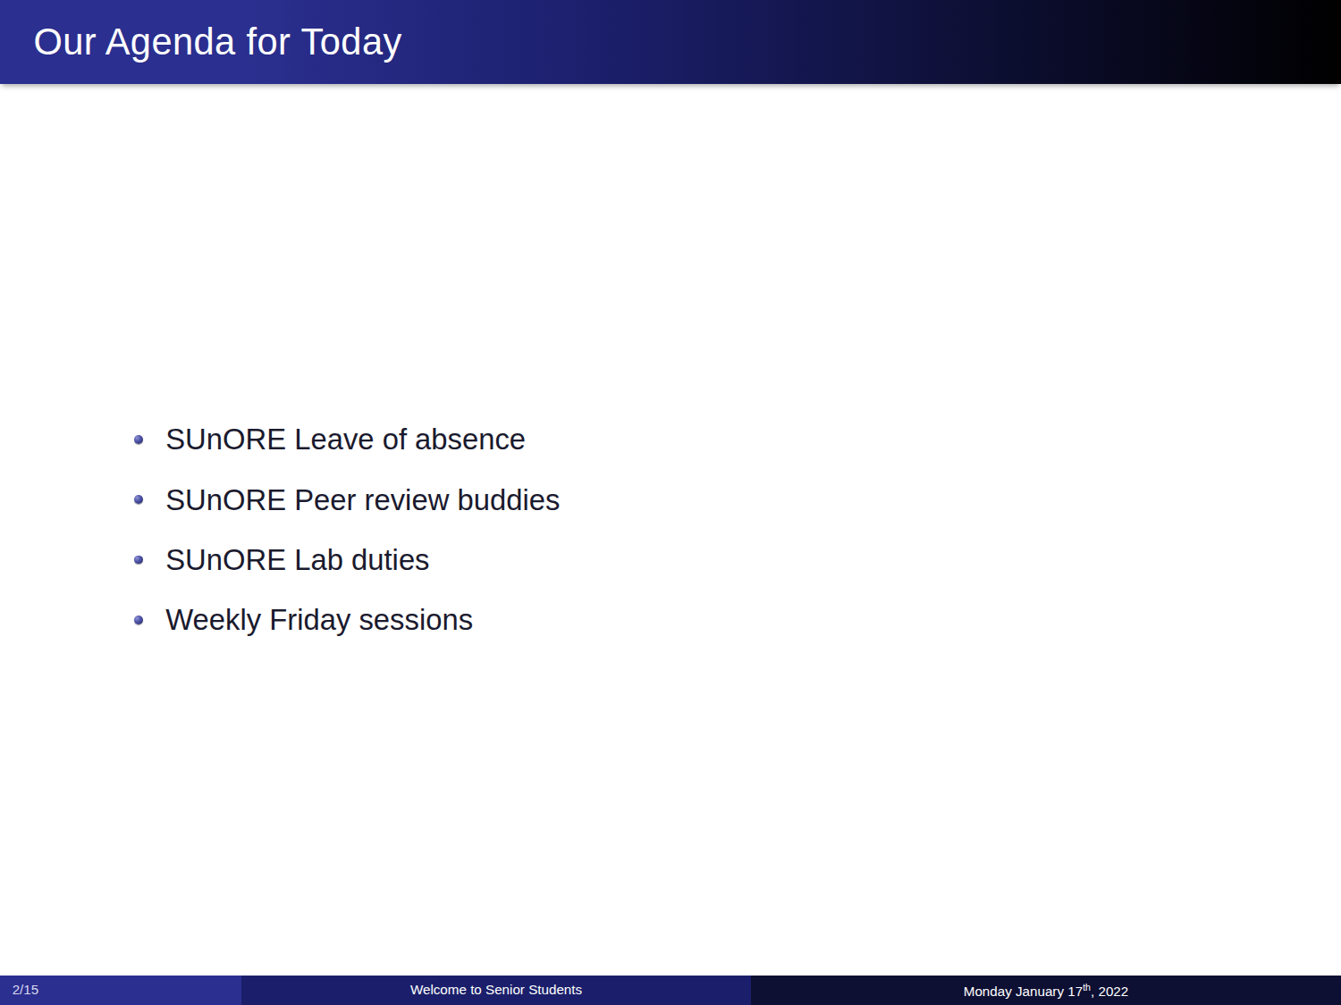Our Agenda for Today
SUnORE Leave of absence
SUnORE Peer review buddies
SUnORE Lab duties
Weekly Friday sessions
2/15
Welcome to Senior Students
Monday January 17th, 2022